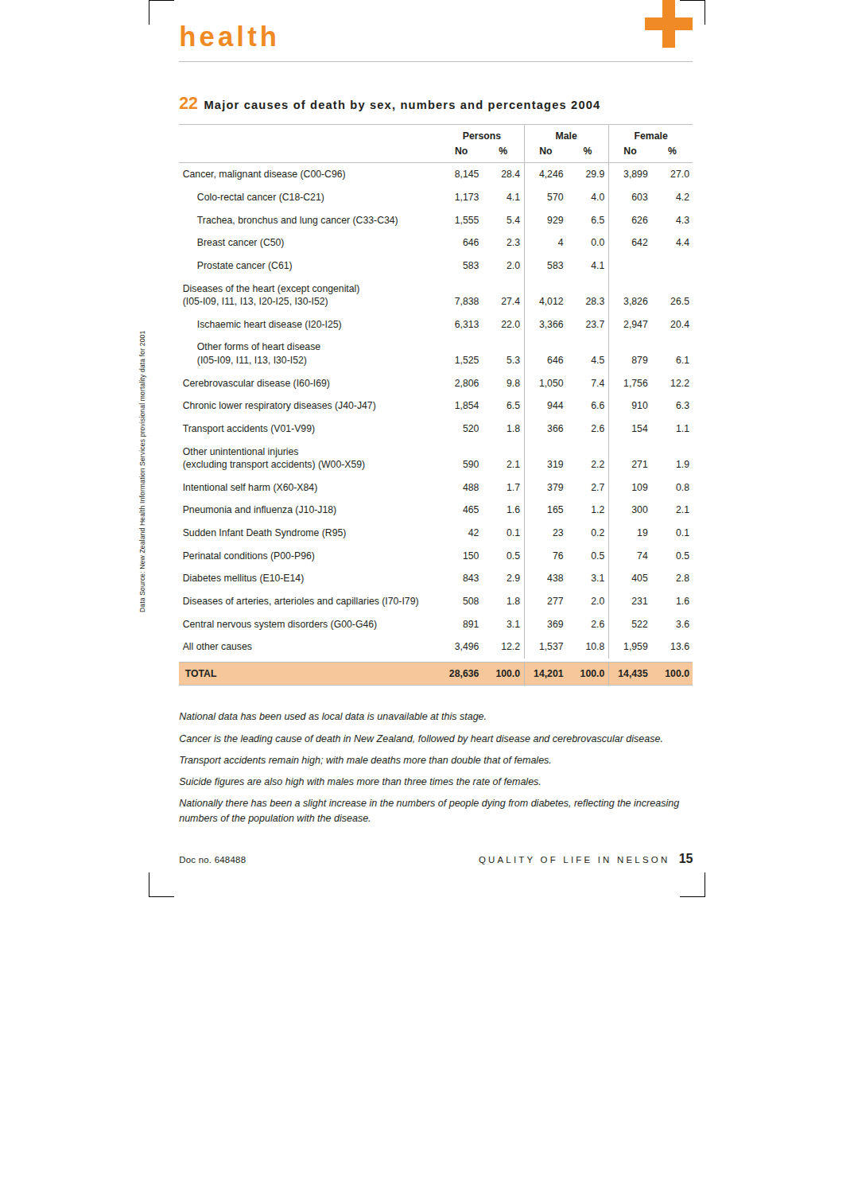Data Source: New Zealand Health Information Services provisional mortality data for 2001
health
22 Major causes of death by sex, numbers and percentages 2004
Major causes of death by sex, numbers and percentages 2004
| | Persons | Male | Female |
| --- | --- | --- | --- |
| | No | % | No | % | No | % |
| Cancer, malignant disease (C00-C96) | 8,145 | 28.4 | 4,246 | 29.9 | 3,899 | 27.0 |
| Colo-rectal cancer (C18-C21) | 1,173 | 4.1 | 570 | 4.0 | 603 | 4.2 |
| Trachea, bronchus and lung cancer (C33-C34) | 1,555 | 5.4 | 929 | 6.5 | 626 | 4.3 |
| Breast cancer (C50) | 646 | 2.3 | 4 | 0.0 | 642 | 4.4 |
| Prostate cancer (C61) | 583 | 2.0 | 583 | 4.1 | | |
| Diseases of the heart (except congenital) (I05-I09, I11, I13, I20-I25, I30-I52) | 7,838 | 27.4 | 4,012 | 28.3 | 3,826 | 26.5 |
| Ischaemic heart disease (I20-I25) | 6,313 | 22.0 | 3,366 | 23.7 | 2,947 | 20.4 |
| Other forms of heart disease (I05-I09, I11, I13, I30-I52) | 1,525 | 5.3 | 646 | 4.5 | 879 | 6.1 |
| Cerebrovascular disease (I60-I69) | 2,806 | 9.8 | 1,050 | 7.4 | 1,756 | 12.2 |
| Chronic lower respiratory diseases (J40-J47) | 1,854 | 6.5 | 944 | 6.6 | 910 | 6.3 |
| Transport accidents (V01-V99) | 520 | 1.8 | 366 | 2.6 | 154 | 1.1 |
| Other unintentional injuries (excluding transport accidents) (W00-X59) | 590 | 2.1 | 319 | 2.2 | 271 | 1.9 |
| Intentional self harm (X60-X84) | 488 | 1.7 | 379 | 2.7 | 109 | 0.8 |
| Pneumonia and influenza (J10-J18) | 465 | 1.6 | 165 | 1.2 | 300 | 2.1 |
| Sudden Infant Death Syndrome (R95) | 42 | 0.1 | 23 | 0.2 | 19 | 0.1 |
| Perinatal conditions (P00-P96) | 150 | 0.5 | 76 | 0.5 | 74 | 0.5 |
| Diabetes mellitus (E10-E14) | 843 | 2.9 | 438 | 3.1 | 405 | 2.8 |
| Diseases of arteries, arterioles and capillaries (I70-I79) | 508 | 1.8 | 277 | 2.0 | 231 | 1.6 |
| Central nervous system disorders (G00-G46) | 891 | 3.1 | 369 | 2.6 | 522 | 3.6 |
| All other causes | 3,496 | 12.2 | 1,537 | 10.8 | 1,959 | 13.6 |
| TOTAL | 28,636 | 100.0 | 14,201 | 100.0 | 14,435 | 100.0 |
National data has been used as local data is unavailable at this stage.
Cancer is the leading cause of death in New Zealand, followed by heart disease and cerebrovascular disease.
Transport accidents remain high; with male deaths more than double that of females.
Suicide figures are also high with males more than three times the rate of females.
Nationally there has been a slight increase in the numbers of people dying from diabetes, reflecting the increasing numbers of the population with the disease.
Doc no. 648488
Quality of life in Nelson 15